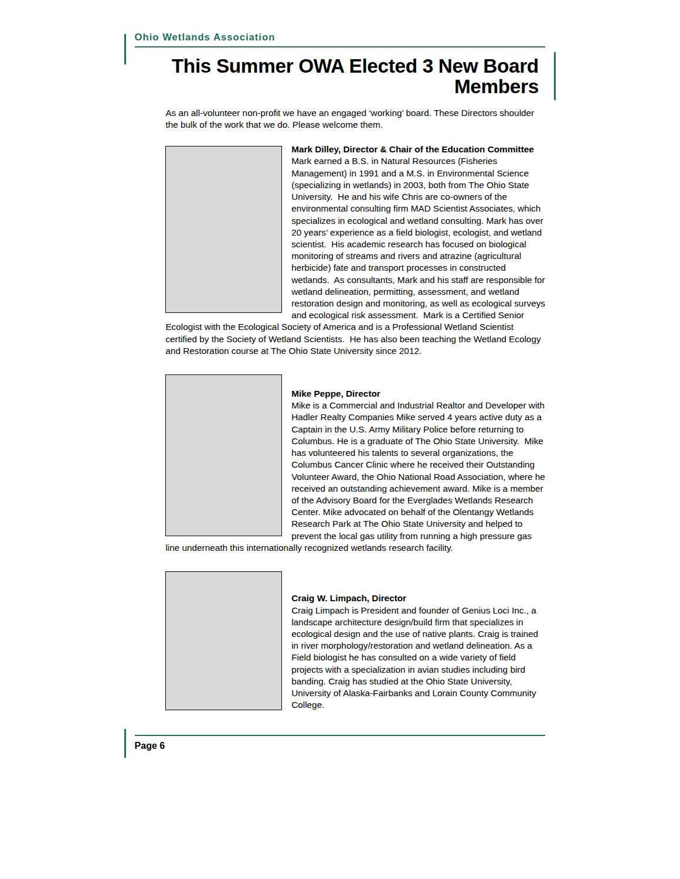Ohio Wetlands Association
This Summer OWA Elected 3 New Board Members
As an all-volunteer non-profit we have an engaged ‘working’ board. These Directors shoulder the bulk of the work that we do. Please welcome them.
Mark Dilley, Director & Chair of the Education Committee
Mark earned a B.S. in Natural Resources (Fisheries Management) in 1991 and a M.S. in Environmental Science (specializing in wetlands) in 2003, both from The Ohio State University. He and his wife Chris are co-owners of the environmental consulting firm MAD Scientist Associates, which specializes in ecological and wetland consulting. Mark has over 20 years’ experience as a field biologist, ecologist, and wetland scientist. His academic research has focused on biological monitoring of streams and rivers and atrazine (agricultural herbicide) fate and transport processes in constructed wetlands. As consultants, Mark and his staff are responsible for wetland delineation, permitting, assessment, and wetland restoration design and monitoring, as well as ecological surveys and ecological risk assessment. Mark is a Certified Senior Ecologist with the Ecological Society of America and is a Professional Wetland Scientist certified by the Society of Wetland Scientists. He has also been teaching the Wetland Ecology and Restoration course at The Ohio State University since 2012.
Mike Peppe, Director
Mike is a Commercial and Industrial Realtor and Developer with Hadler Realty Companies Mike served 4 years active duty as a Captain in the U.S. Army Military Police before returning to Columbus. He is a graduate of The Ohio State University. Mike has volunteered his talents to several organizations, the Columbus Cancer Clinic where he received their Outstanding Volunteer Award, the Ohio National Road Association, where he received an outstanding achievement award. Mike is a member of the Advisory Board for the Everglades Wetlands Research Center. Mike advocated on behalf of the Olentangy Wetlands Research Park at The Ohio State University and helped to prevent the local gas utility from running a high pressure gas line underneath this internationally recognized wetlands research facility.
Craig W. Limpach, Director
Craig Limpach is President and founder of Genius Loci Inc., a landscape architecture design/build firm that specializes in ecological design and the use of native plants. Craig is trained in river morphology/restoration and wetland delineation. As a Field biologist he has consulted on a wide variety of field projects with a specialization in avian studies including bird banding. Craig has studied at the Ohio State University, University of Alaska-Fairbanks and Lorain County Community College.
Page 6